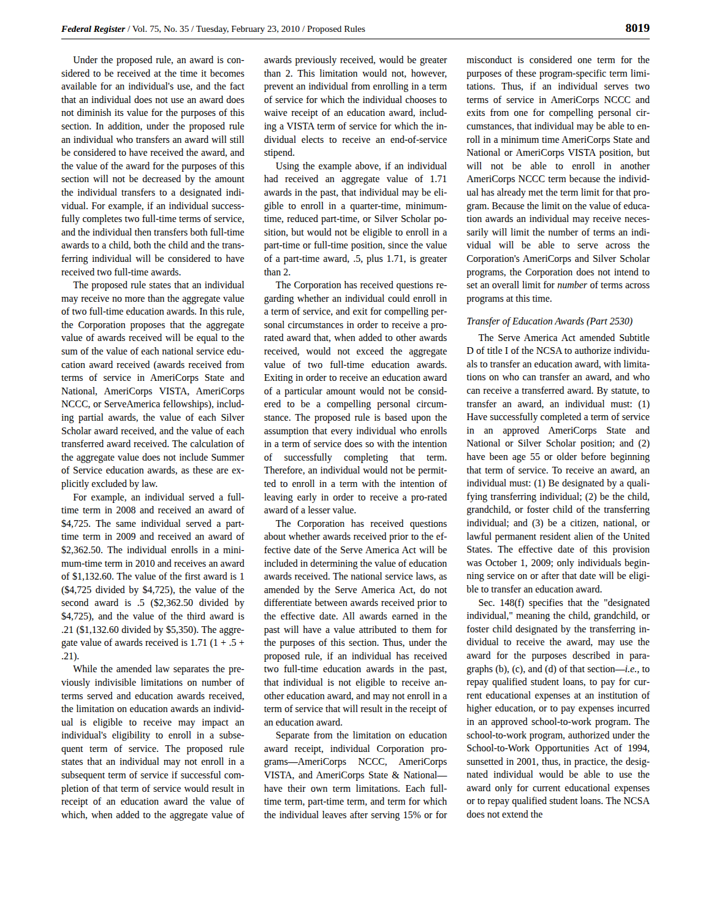Federal Register / Vol. 75, No. 35 / Tuesday, February 23, 2010 / Proposed Rules
8019
Under the proposed rule, an award is considered to be received at the time it becomes available for an individual's use, and the fact that an individual does not use an award does not diminish its value for the purposes of this section. In addition, under the proposed rule an individual who transfers an award will still be considered to have received the award, and the value of the award for the purposes of this section will not be decreased by the amount the individual transfers to a designated individual. For example, if an individual successfully completes two full-time terms of service, and the individual then transfers both full-time awards to a child, both the child and the transferring individual will be considered to have received two full-time awards.
The proposed rule states that an individual may receive no more than the aggregate value of two full-time education awards. In this rule, the Corporation proposes that the aggregate value of awards received will be equal to the sum of the value of each national service education award received (awards received from terms of service in AmeriCorps State and National, AmeriCorps VISTA, AmeriCorps NCCC, or ServeAmerica fellowships), including partial awards, the value of each Silver Scholar award received, and the value of each transferred award received. The calculation of the aggregate value does not include Summer of Service education awards, as these are explicitly excluded by law.
For example, an individual served a full-time term in 2008 and received an award of $4,725. The same individual served a part-time term in 2009 and received an award of $2,362.50. The individual enrolls in a minimum-time term in 2010 and receives an award of $1,132.60. The value of the first award is 1 ($4,725 divided by $4,725), the value of the second award is .5 ($2,362.50 divided by $4,725), and the value of the third award is .21 ($1,132.60 divided by $5,350). The aggregate value of awards received is 1.71 (1 + .5 + .21).
While the amended law separates the previously indivisible limitations on number of terms served and education awards received, the limitation on education awards an individual is eligible to receive may impact an individual's eligibility to enroll in a subsequent term of service. The proposed rule states that an individual may not enroll in a subsequent term of service if successful completion of that term of service would result in receipt of an education award the value of which, when added to the aggregate value of awards previously received, would be greater than 2. This limitation would not, however, prevent an individual from enrolling in a term of service for which the individual chooses to waive receipt of an education award, including a VISTA term of service for which the individual elects to receive an end-of-service stipend.
Using the example above, if an individual had received an aggregate value of 1.71 awards in the past, that individual may be eligible to enroll in a quarter-time, minimum-time, reduced part-time, or Silver Scholar position, but would not be eligible to enroll in a part-time or full-time position, since the value of a part-time award, .5, plus 1.71, is greater than 2.
The Corporation has received questions regarding whether an individual could enroll in a term of service, and exit for compelling personal circumstances in order to receive a pro-rated award that, when added to other awards received, would not exceed the aggregate value of two full-time education awards. Exiting in order to receive an education award of a particular amount would not be considered to be a compelling personal circumstance. The proposed rule is based upon the assumption that every individual who enrolls in a term of service does so with the intention of successfully completing that term. Therefore, an individual would not be permitted to enroll in a term with the intention of leaving early in order to receive a pro-rated award of a lesser value.
The Corporation has received questions about whether awards received prior to the effective date of the Serve America Act will be included in determining the value of education awards received. The national service laws, as amended by the Serve America Act, do not differentiate between awards received prior to the effective date. All awards earned in the past will have a value attributed to them for the purposes of this section. Thus, under the proposed rule, if an individual has received two full-time education awards in the past, that individual is not eligible to receive another education award, and may not enroll in a term of service that will result in the receipt of an education award.
Separate from the limitation on education award receipt, individual Corporation programs—AmeriCorps NCCC, AmeriCorps VISTA, and AmeriCorps State & National—have their own term limitations. Each full-time term, part-time term, and term for which the individual leaves after serving 15% or for misconduct is considered one term for the purposes of these program-specific term limitations. Thus, if an individual serves two terms of service in AmeriCorps NCCC and exits from one for compelling personal circumstances, that individual may be able to enroll in a minimum time AmeriCorps State and National or AmeriCorps VISTA position, but will not be able to enroll in another AmeriCorps NCCC term because the individual has already met the term limit for that program. Because the limit on the value of education awards an individual may receive necessarily will limit the number of terms an individual will be able to serve across the Corporation's AmeriCorps and Silver Scholar programs, the Corporation does not intend to set an overall limit for number of terms across programs at this time.
Transfer of Education Awards (Part 2530)
The Serve America Act amended Subtitle D of title I of the NCSA to authorize individuals to transfer an education award, with limitations on who can transfer an award, and who can receive a transferred award. By statute, to transfer an award, an individual must: (1) Have successfully completed a term of service in an approved AmeriCorps State and National or Silver Scholar position; and (2) have been age 55 or older before beginning that term of service. To receive an award, an individual must: (1) Be designated by a qualifying transferring individual; (2) be the child, grandchild, or foster child of the transferring individual; and (3) be a citizen, national, or lawful permanent resident alien of the United States. The effective date of this provision was October 1, 2009; only individuals beginning service on or after that date will be eligible to transfer an education award.
Sec. 148(f) specifies that the "designated individual," meaning the child, grandchild, or foster child designated by the transferring individual to receive the award, may use the award for the purposes described in paragraphs (b), (c), and (d) of that section—i.e., to repay qualified student loans, to pay for current educational expenses at an institution of higher education, or to pay expenses incurred in an approved school-to-work program. The school-to-work program, authorized under the School-to-Work Opportunities Act of 1994, sunsetted in 2001, thus, in practice, the designated individual would be able to use the award only for current educational expenses or to repay qualified student loans. The NCSA does not extend the